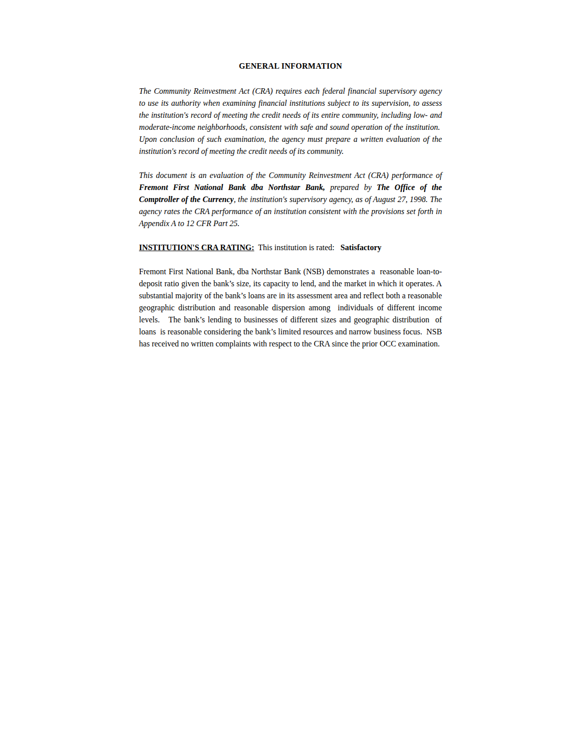GENERAL INFORMATION
The Community Reinvestment Act (CRA) requires each federal financial supervisory agency to use its authority when examining financial institutions subject to its supervision, to assess the institution's record of meeting the credit needs of its entire community, including low- and moderate-income neighborhoods, consistent with safe and sound operation of the institution. Upon conclusion of such examination, the agency must prepare a written evaluation of the institution's record of meeting the credit needs of its community.
This document is an evaluation of the Community Reinvestment Act (CRA) performance of Fremont First National Bank dba Northstar Bank, prepared by The Office of the Comptroller of the Currency, the institution's supervisory agency, as of August 27, 1998. The agency rates the CRA performance of an institution consistent with the provisions set forth in Appendix A to 12 CFR Part 25.
INSTITUTION'S CRA RATING: This institution is rated: Satisfactory
Fremont First National Bank, dba Northstar Bank (NSB) demonstrates a reasonable loan-to-deposit ratio given the bank’s size, its capacity to lend, and the market in which it operates. A substantial majority of the bank’s loans are in its assessment area and reflect both a reasonable geographic distribution and reasonable dispersion among individuals of different income levels. The bank’s lending to businesses of different sizes and geographic distribution of loans is reasonable considering the bank’s limited resources and narrow business focus. NSB has received no written complaints with respect to the CRA since the prior OCC examination.